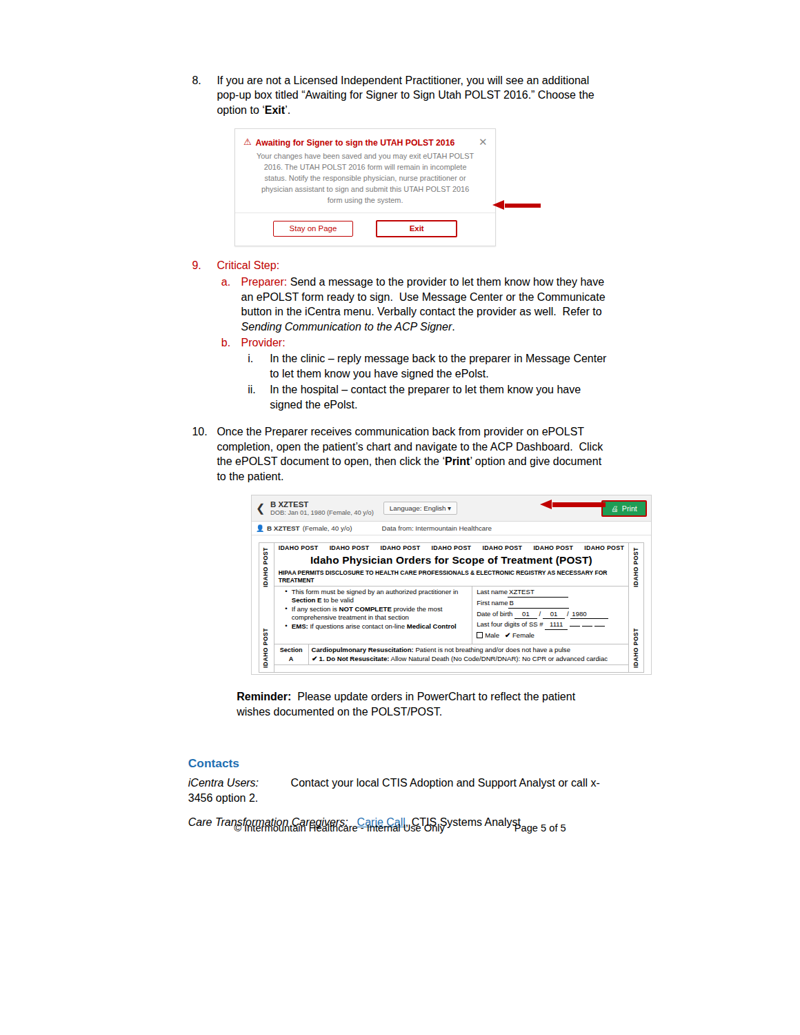8. If you are not a Licensed Independent Practitioner, you will see an additional pop-up box titled “Awaiting for Signer to Sign Utah POLST 2016.” Choose the option to ‘Exit’.
⚠ Awaiting for Signer to sign the UTAH POLST 2016 ✕
Your changes have been saved and you may exit eUTAH POLST 2016. The UTAH POLST 2016 form will remain in incomplete status. Notify the responsible physician, nurse practitioner or physician assistant to sign and submit this UTAH POLST 2016 form using the system.
Stay on Page Exit
9. Critical Step:
a. Preparer: Send a message to the provider to let them know how they have an ePOLST form ready to sign. Use Message Center or the Communicate button in the iCentra menu. Verbally contact the provider as well. Refer to Sending Communication to the ACP Signer.
b. Provider:
i. In the clinic – reply message back to the preparer in Message Center to let them know you have signed the ePolst.
ii. In the hospital – contact the preparer to let them know you have signed the ePolst.
10. Once the Preparer receives communication back from provider on ePOLST completion, open the patient’s chart and navigate to the ACP Dashboard. Click the ePOLST document to open, then click the ‘Print’ option and give document to the patient.
❮ B XZTEST
DOB: Jan 01, 1980 (Female, 40 y/o) Language: English ▾ 🖨 Print
👤 B XZTEST (Female, 40 y/o) Data from: Intermountain Healthcare
IDAHO POST IDAHO POST
IDAHO POST IDAHO POST IDAHO POST IDAHO POST IDAHO POST IDAHO POST IDAHO POST
Idaho Physician Orders for Scope of Treatment (POST)
HIPAA PERMITS DISCLOSURE TO HEALTH CARE PROFESSIONALS & ELECTRONIC REGISTRY AS NECESSARY FOR TREATMENT
This form must be signed by an authorized practitioner in Section E to be valid
If any section is NOT COMPLETE provide the most comprehensive treatment in that section
EMS: If questions arise contact on-line Medical Control
Last nameXZTEST
First nameB
Date of birth 01 / 01 / 1980
Last four digits of SS # 1111
Male ✔Female
Section
A
Cardiopulmonary Resuscitation: Patient is not breathing and/or does not have a pulse
✔1. Do Not Resuscitate: Allow Natural Death (No Code/DNR/DNAR): No CPR or advanced cardiac
IDAHO POST IDAHO POST
Reminder: Please update orders in PowerChart to reflect the patient wishes documented on the POLST/POST.
Contacts
iCentra Users: Contact your local CTIS Adoption and Support Analyst or call x-3456 option 2.
Care Transformation Caregivers: Carie Call, CTIS Systems Analyst
© Intermountain Healthcare - Internal Use Only Page 5 of 5